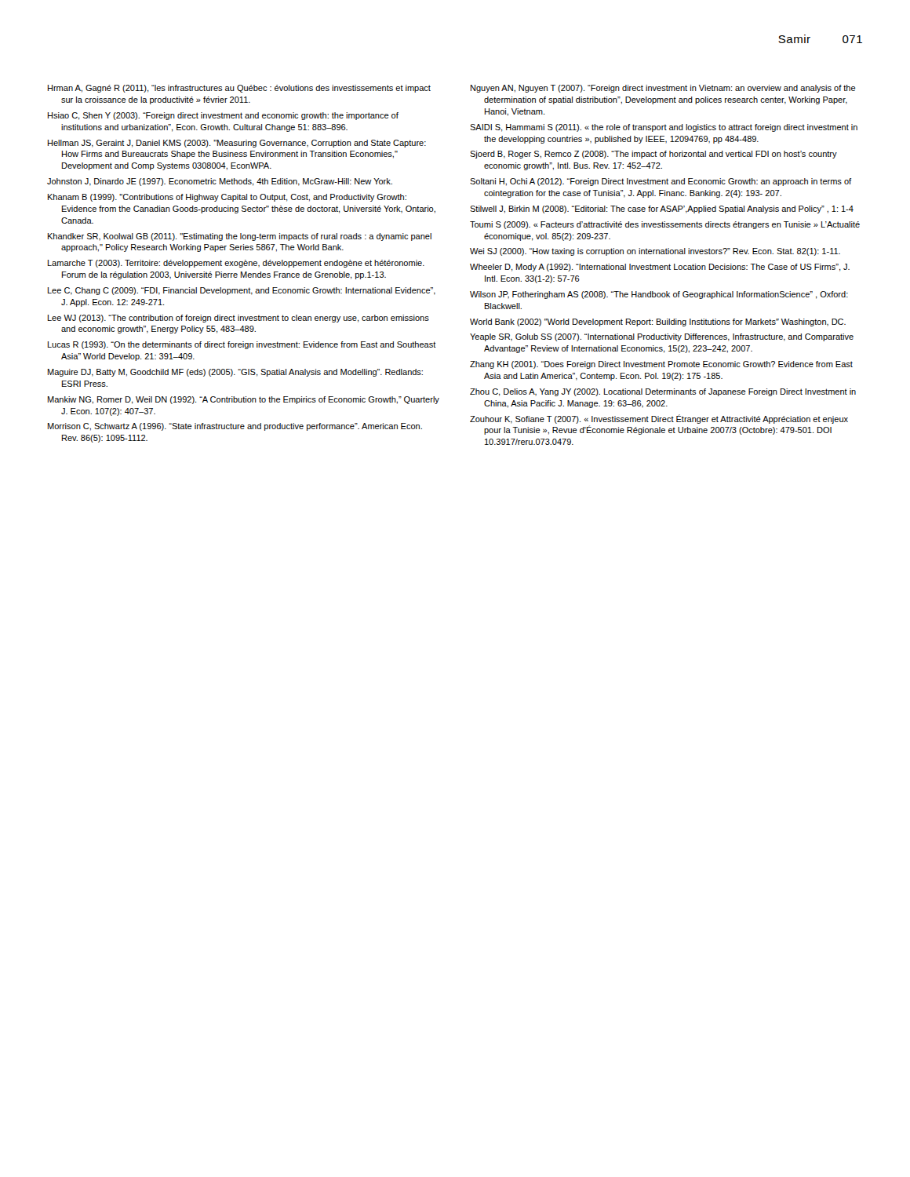Samir 071
Hrman A, Gagné R (2011), “les infrastructures au Québec : évolutions des investissements et impact sur la croissance de la productivité » février 2011.
Hsiao C, Shen Y (2003). “Foreign direct investment and economic growth: the importance of institutions and urbanization”, Econ. Growth. Cultural Change 51: 883–896.
Hellman JS, Geraint J, Daniel KMS (2003). "Measuring Governance, Corruption and State Capture: How Firms and Bureaucrats Shape the Business Environment in Transition Economies," Development and Comp Systems 0308004, EconWPA.
Johnston J, Dinardo JE (1997). Econometric Methods, 4th Edition, McGraw-Hill: New York.
Khanam B (1999). "Contributions of Highway Capital to Output, Cost, and Productivity Growth: Evidence from the Canadian Goods-producing Sector" thèse de doctorat, Université York, Ontario, Canada.
Khandker SR, Koolwal GB (2011). "Estimating the long-term impacts of rural roads : a dynamic panel approach," Policy Research Working Paper Series 5867, The World Bank.
Lamarche T (2003). Territoire: développement exogène, développement endogène et hétéronomie. Forum de la régulation 2003, Université Pierre Mendes France de Grenoble, pp.1-13.
Lee C, Chang C (2009). “FDI, Financial Development, and Economic Growth: International Evidence”, J. Appl. Econ. 12: 249-271.
Lee WJ (2013). “The contribution of foreign direct investment to clean energy use, carbon emissions and economic growth”, Energy Policy 55, 483–489.
Lucas R (1993). “On the determinants of direct foreign investment: Evidence from East and Southeast Asia” World Develop. 21: 391–409.
Maguire DJ, Batty M, Goodchild MF (eds) (2005). “GIS, Spatial Analysis and Modelling”. Redlands: ESRI Press.
Mankiw NG, Romer D, Weil DN (1992). “A Contribution to the Empirics of Economic Growth,” Quarterly J. Econ. 107(2): 407–37.
Morrison C, Schwartz A (1996). “State infrastructure and productive performance”. American Econ. Rev. 86(5): 1095-1112.
Nguyen AN, Nguyen T (2007). “Foreign direct investment in Vietnam: an overview and analysis of the determination of spatial distribution”, Development and polices research center, Working Paper, Hanoi, Vietnam.
SAIDI S, Hammami S (2011). « the role of transport and logistics to attract foreign direct investment in the developping countries », published by IEEE, 12094769, pp 484-489.
Sjoerd B, Roger S, Remco Z (2008). “The impact of horizontal and vertical FDI on host’s country economic growth”, Intl. Bus. Rev. 17: 452–472.
Soltani H, Ochi A (2012). “Foreign Direct Investment and Economic Growth: an approach in terms of cointegration for the case of Tunisia”, J. Appl. Financ. Banking. 2(4): 193- 207.
Stilwell J, Birkin M (2008). “Editorial: The case for ASAP’,Applied Spatial Analysis and Policy” , 1: 1-4
Toumi S (2009). « Facteurs d’attractivité des investissements directs étrangers en Tunisie » L’Actualité économique, vol. 85(2): 209-237.
Wei SJ (2000). “How taxing is corruption on international investors?” Rev. Econ. Stat. 82(1): 1-11.
Wheeler D, Mody A (1992). “International Investment Location Decisions: The Case of US Firms”, J. Intl. Econ. 33(1-2): 57-76
Wilson JP, Fotheringham AS (2008). “The Handbook of Geographical InformationScience” , Oxford: Blackwell.
World Bank (2002) ″World Development Report: Building Institutions for Markets″ Washington, DC.
Yeaple SR, Golub SS (2007). “International Productivity Differences, Infrastructure, and Comparative Advantage” Review of International Economics, 15(2), 223–242, 2007.
Zhang KH (2001). “Does Foreign Direct Investment Promote Economic Growth? Evidence from East Asia and Latin America”, Contemp. Econ. Pol. 19(2): 175 -185.
Zhou C, Delios A, Yang JY (2002). Locational Determinants of Japanese Foreign Direct Investment in China, Asia Pacific J. Manage. 19: 63–86, 2002.
Zouhour K, Sofiane T (2007). « Investissement Direct Étranger et Attractivité Appréciation et enjeux pour la Tunisie », Revue d'Économie Régionale et Urbaine 2007/3 (Octobre): 479-501. DOI 10.3917/reru.073.0479.